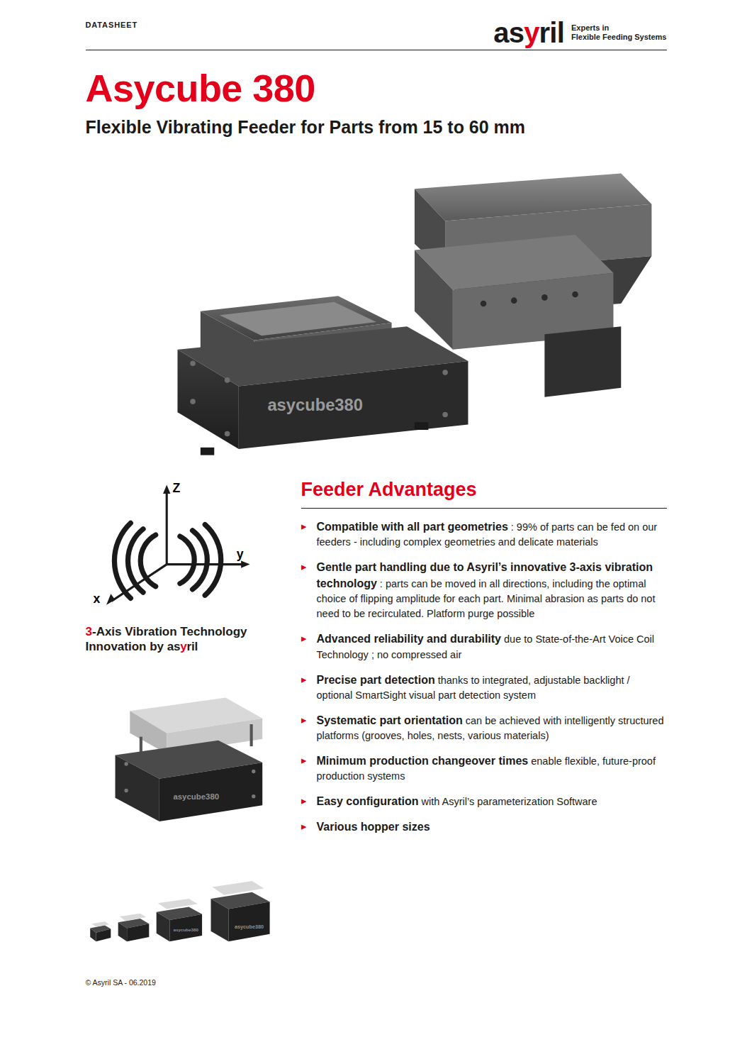Datasheet
asyril
Experts in
Flexible Feeding Systems
Asycube 380
Flexible Vibrating Feeder for Parts from 15 to 60 mm
asycube380
Z y x
3-Axis Vibration Technology Innovation by asyril
asycube380
asycube380 asycube380
Feeder Advantages
Compatible with all part geometries : 99% of parts can be fed on our feeders - including complex geometries and delicate materials
Gentle part handling due to Asyril’s innovative 3-axis vibration technology : parts can be moved in all directions, including the optimal choice of flipping amplitude for each part. Minimal abrasion as parts do not need to be recirculated. Platform purge possible
Advanced reliability and durability due to State-of-the-Art Voice Coil Technology ; no compressed air
Precise part detection thanks to integrated, adjustable backlight / optional SmartSight visual part detection system
Systematic part orientation can be achieved with intelligently structured platforms (grooves, holes, nests, various materials)
Minimum production changeover times enable flexible, future-proof production systems
Easy configuration with Asyril’s parameterization Software
Various hopper sizes
© Asyril SA - 06.2019